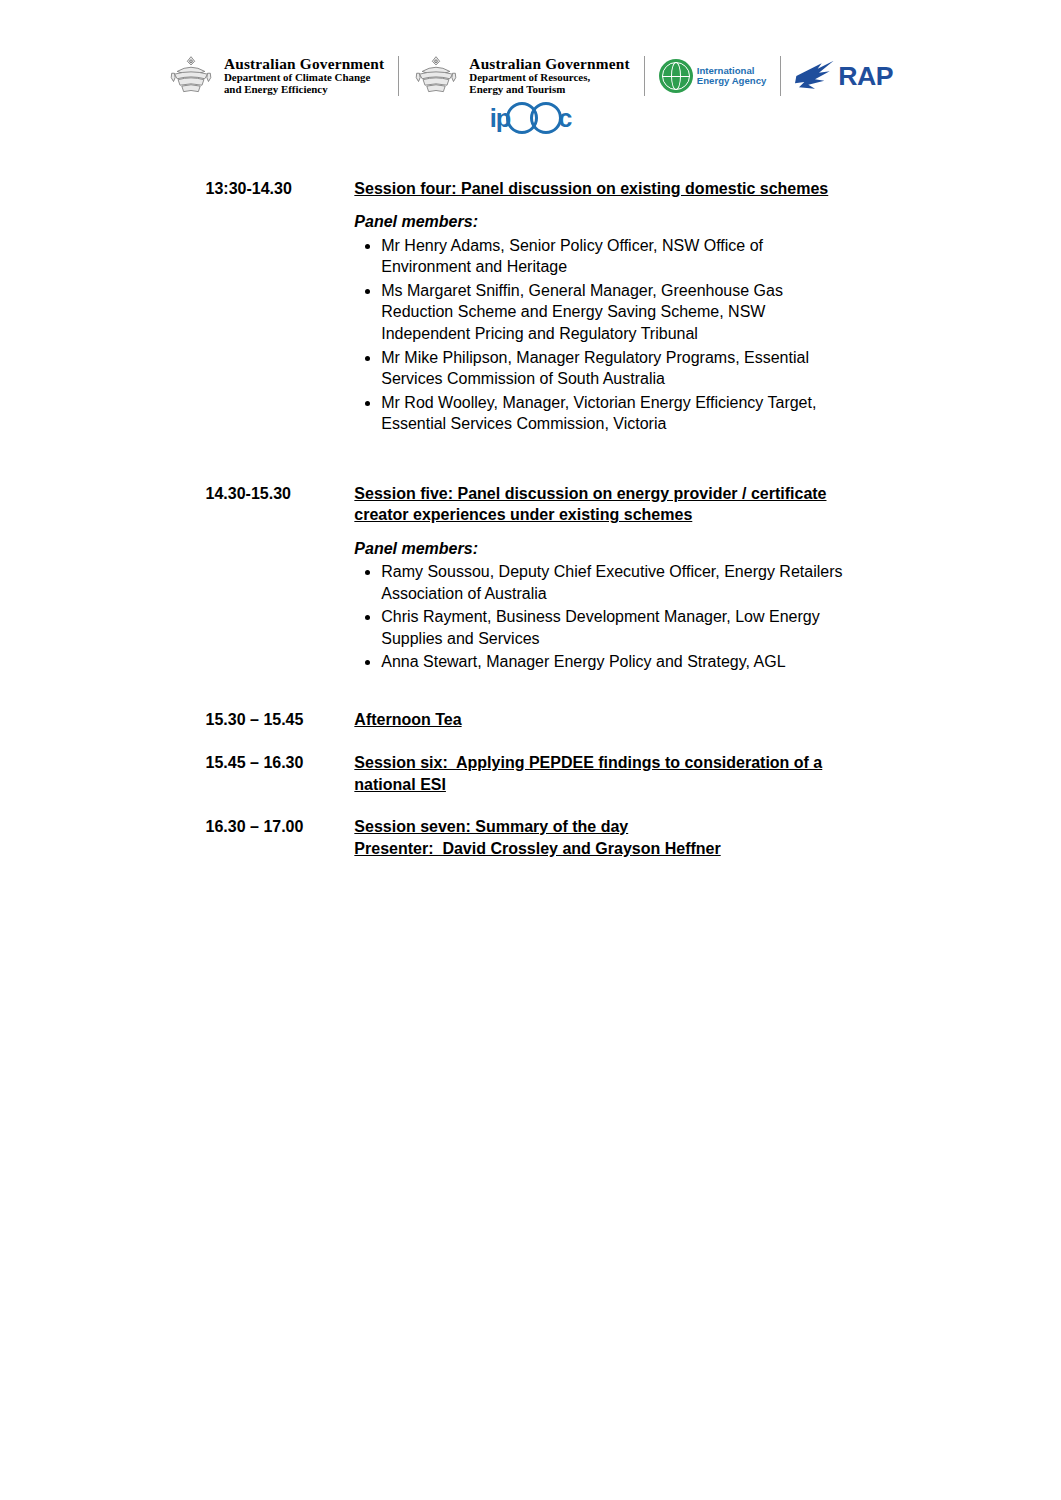Australian Government
Department of Climate Change
and Energy Efficiency
Australian Government
Department of Resources,
Energy and Tourism
International
Energy Agency
RAP
ip c
13:30-14.30
Session four: Panel discussion on existing domestic schemes
Panel members:
Mr Henry Adams, Senior Policy Officer, NSW Office of Environment and Heritage
Ms Margaret Sniffin, General Manager, Greenhouse Gas Reduction Scheme and Energy Saving Scheme, NSW Independent Pricing and Regulatory Tribunal
Mr Mike Philipson, Manager Regulatory Programs, Essential Services Commission of South Australia
Mr Rod Woolley, Manager, Victorian Energy Efficiency Target, Essential Services Commission, Victoria
14.30-15.30
Session five: Panel discussion on energy provider / certificate creator experiences under existing schemes
Panel members:
Ramy Soussou, Deputy Chief Executive Officer, Energy Retailers Association of Australia
Chris Rayment, Business Development Manager, Low Energy Supplies and Services
Anna Stewart, Manager Energy Policy and Strategy, AGL
15.30 – 15.45
Afternoon Tea
15.45 – 16.30
Session six: Applying PEPDEE findings to consideration of a national ESI
16.30 – 17.00
Session seven: Summary of the day
Presenter: David Crossley and Grayson Heffner